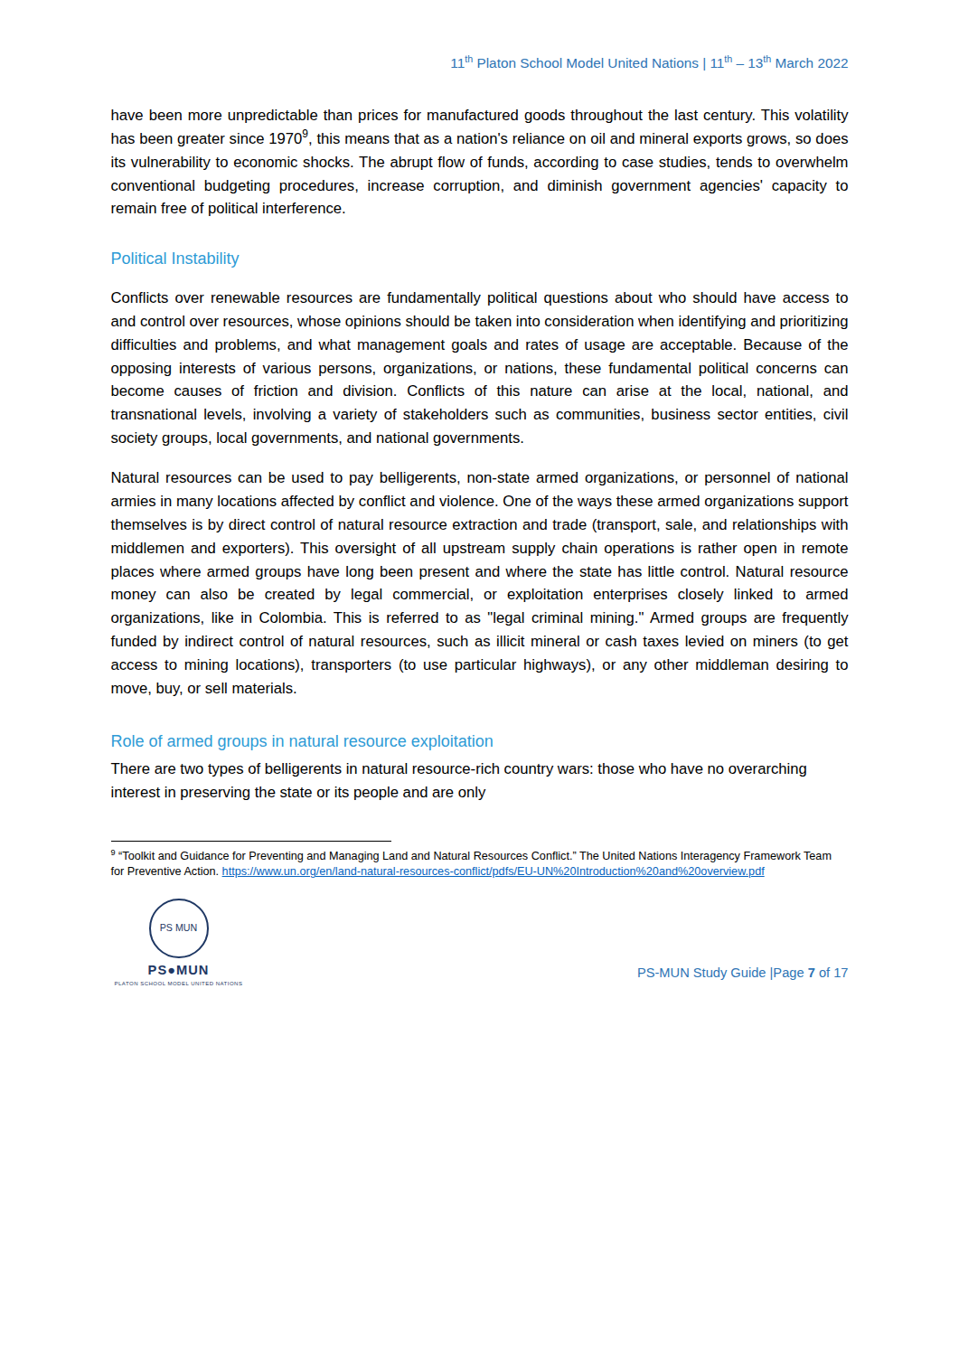11th Platon School Model United Nations | 11th – 13th March 2022
have been more unpredictable than prices for manufactured goods throughout the last century. This volatility has been greater since 19709, this means that as a nation's reliance on oil and mineral exports grows, so does its vulnerability to economic shocks. The abrupt flow of funds, according to case studies, tends to overwhelm conventional budgeting procedures, increase corruption, and diminish government agencies' capacity to remain free of political interference.
Political Instability
Conflicts over renewable resources are fundamentally political questions about who should have access to and control over resources, whose opinions should be taken into consideration when identifying and prioritizing difficulties and problems, and what management goals and rates of usage are acceptable. Because of the opposing interests of various persons, organizations, or nations, these fundamental political concerns can become causes of friction and division. Conflicts of this nature can arise at the local, national, and transnational levels, involving a variety of stakeholders such as communities, business sector entities, civil society groups, local governments, and national governments.
Natural resources can be used to pay belligerents, non-state armed organizations, or personnel of national armies in many locations affected by conflict and violence. One of the ways these armed organizations support themselves is by direct control of natural resource extraction and trade (transport, sale, and relationships with middlemen and exporters). This oversight of all upstream supply chain operations is rather open in remote places where armed groups have long been present and where the state has little control. Natural resource money can also be created by legal commercial, or exploitation enterprises closely linked to armed organizations, like in Colombia. This is referred to as "legal criminal mining." Armed groups are frequently funded by indirect control of natural resources, such as illicit mineral or cash taxes levied on miners (to get access to mining locations), transporters (to use particular highways), or any other middleman desiring to move, buy, or sell materials.
Role of armed groups in natural resource exploitation
There are two types of belligerents in natural resource-rich country wars: those who have no overarching interest in preserving the state or its people and are only
9 “Toolkit and Guidance for Preventing and Managing Land and Natural Resources Conflict.” The United Nations Interagency Framework Team for Preventive Action. https://www.un.org/en/land-natural-resources-conflict/pdfs/EU-UN%20Introduction%20and%20overview.pdf
PS MUN
PS●MUN
PLATON SCHOOL MODEL UNITED NATIONS
PS-MUN Study Guide |Page 7 of 17